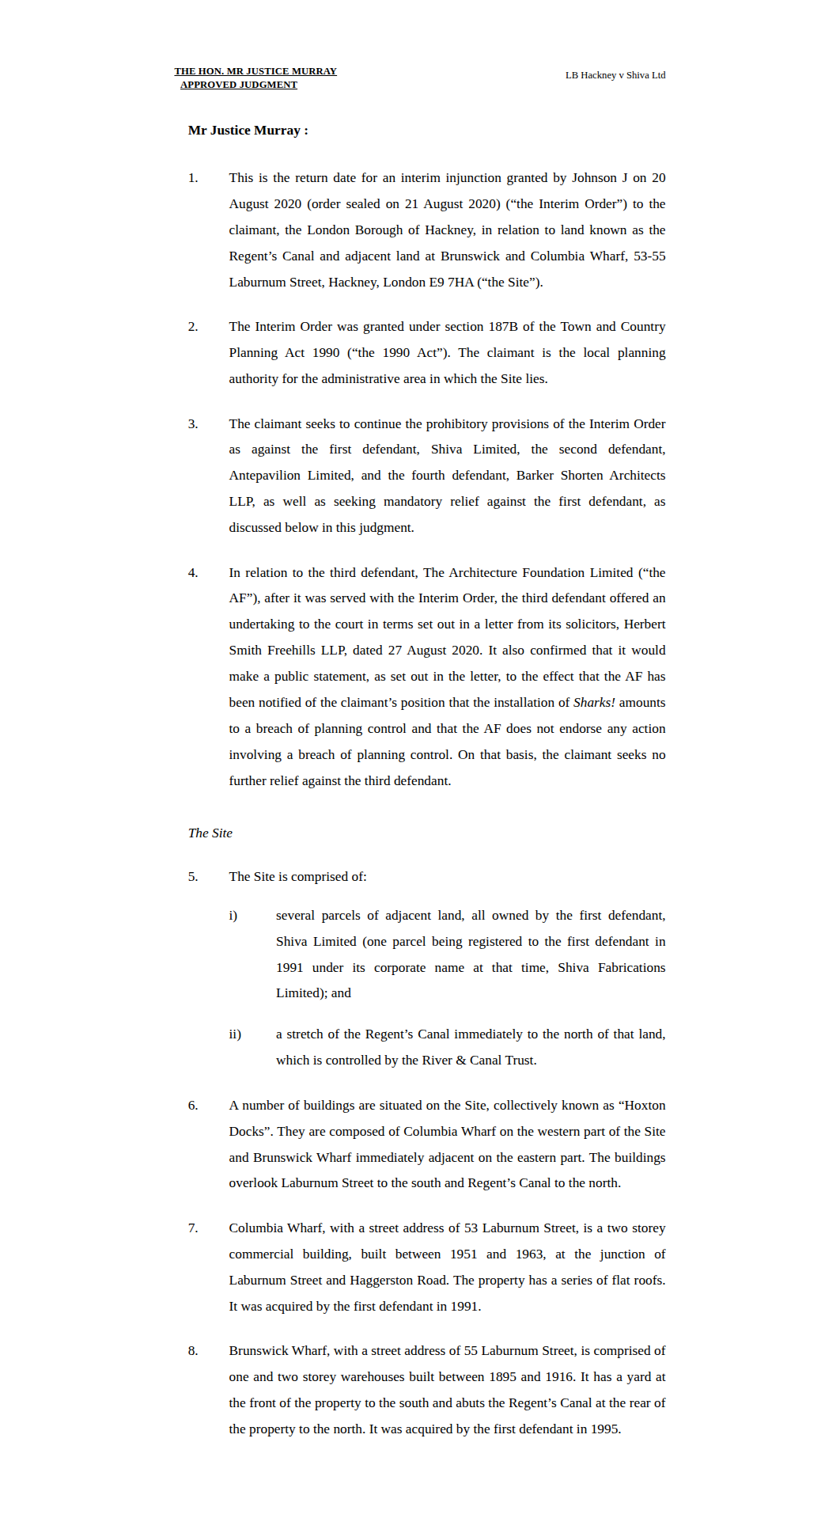The Hon. Mr Justice Murray
Approved Judgment
LB Hackney v Shiva Ltd
Mr Justice Murray :
1. This is the return date for an interim injunction granted by Johnson J on 20 August 2020 (order sealed on 21 August 2020) (“the Interim Order”) to the claimant, the London Borough of Hackney, in relation to land known as the Regent’s Canal and adjacent land at Brunswick and Columbia Wharf, 53-55 Laburnum Street, Hackney, London E9 7HA (“the Site”).
2. The Interim Order was granted under section 187B of the Town and Country Planning Act 1990 (“the 1990 Act”). The claimant is the local planning authority for the administrative area in which the Site lies.
3. The claimant seeks to continue the prohibitory provisions of the Interim Order as against the first defendant, Shiva Limited, the second defendant, Antepavilion Limited, and the fourth defendant, Barker Shorten Architects LLP, as well as seeking mandatory relief against the first defendant, as discussed below in this judgment.
4. In relation to the third defendant, The Architecture Foundation Limited (“the AF”), after it was served with the Interim Order, the third defendant offered an undertaking to the court in terms set out in a letter from its solicitors, Herbert Smith Freehills LLP, dated 27 August 2020. It also confirmed that it would make a public statement, as set out in the letter, to the effect that the AF has been notified of the claimant’s position that the installation of Sharks! amounts to a breach of planning control and that the AF does not endorse any action involving a breach of planning control. On that basis, the claimant seeks no further relief against the third defendant.
The Site
5. The Site is comprised of:
i) several parcels of adjacent land, all owned by the first defendant, Shiva Limited (one parcel being registered to the first defendant in 1991 under its corporate name at that time, Shiva Fabrications Limited); and
ii) a stretch of the Regent’s Canal immediately to the north of that land, which is controlled by the River & Canal Trust.
6. A number of buildings are situated on the Site, collectively known as “Hoxton Docks”. They are composed of Columbia Wharf on the western part of the Site and Brunswick Wharf immediately adjacent on the eastern part. The buildings overlook Laburnum Street to the south and Regent’s Canal to the north.
7. Columbia Wharf, with a street address of 53 Laburnum Street, is a two storey commercial building, built between 1951 and 1963, at the junction of Laburnum Street and Haggerston Road. The property has a series of flat roofs. It was acquired by the first defendant in 1991.
8. Brunswick Wharf, with a street address of 55 Laburnum Street, is comprised of one and two storey warehouses built between 1895 and 1916. It has a yard at the front of the property to the south and abuts the Regent’s Canal at the rear of the property to the north. It was acquired by the first defendant in 1995.